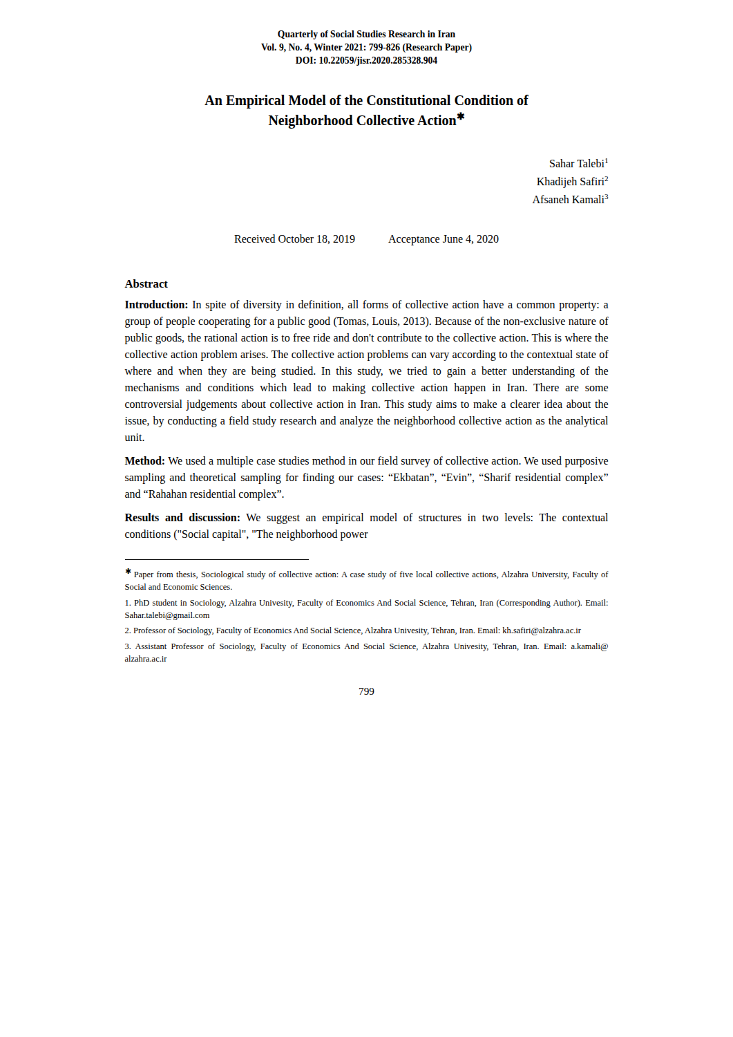Quarterly of Social Studies Research in Iran
Vol. 9, No. 4, Winter 2021: 799-826 (Research Paper)
DOI: 10.22059/jisr.2020.285328.904
An Empirical Model of the Constitutional Condition of
Neighborhood Collective Action✱
Sahar Talebi1
Khadijeh Safiri2
Afsaneh Kamali3
Received October 18, 2019 Acceptance June 4, 2020
Abstract
Introduction: In spite of diversity in definition, all forms of collective action have a common property: a group of people cooperating for a public good (Tomas, Louis, 2013). Because of the non-exclusive nature of public goods, the rational action is to free ride and don't contribute to the collective action. This is where the collective action problem arises. The collective action problems can vary according to the contextual state of where and when they are being studied. In this study, we tried to gain a better understanding of the mechanisms and conditions which lead to making collective action happen in Iran. There are some controversial judgements about collective action in Iran. This study aims to make a clearer idea about the issue, by conducting a field study research and analyze the neighborhood collective action as the analytical unit.
Method: We used a multiple case studies method in our field survey of collective action. We used purposive sampling and theoretical sampling for finding our cases: “Ekbatan”, “Evin”, “Sharif residential complex” and “Rahahan residential complex”.
Results and discussion: We suggest an empirical model of structures in two levels: The contextual conditions ("Social capital", "The neighborhood power
✱ Paper from thesis, Sociological study of collective action: A case study of five local collective actions, Alzahra University, Faculty of Social and Economic Sciences.
1. PhD student in Sociology, Alzahra Univesity, Faculty of Economics And Social Science, Tehran, Iran (Corresponding Author). Email: Sahar.talebi@gmail.com
2. Professor of Sociology, Faculty of Economics And Social Science, Alzahra Univesity, Tehran, Iran. Email: kh.safiri@alzahra.ac.ir
3. Assistant Professor of Sociology, Faculty of Economics And Social Science, Alzahra Univesity, Tehran, Iran. Email: a.kamali@ alzahra.ac.ir
799